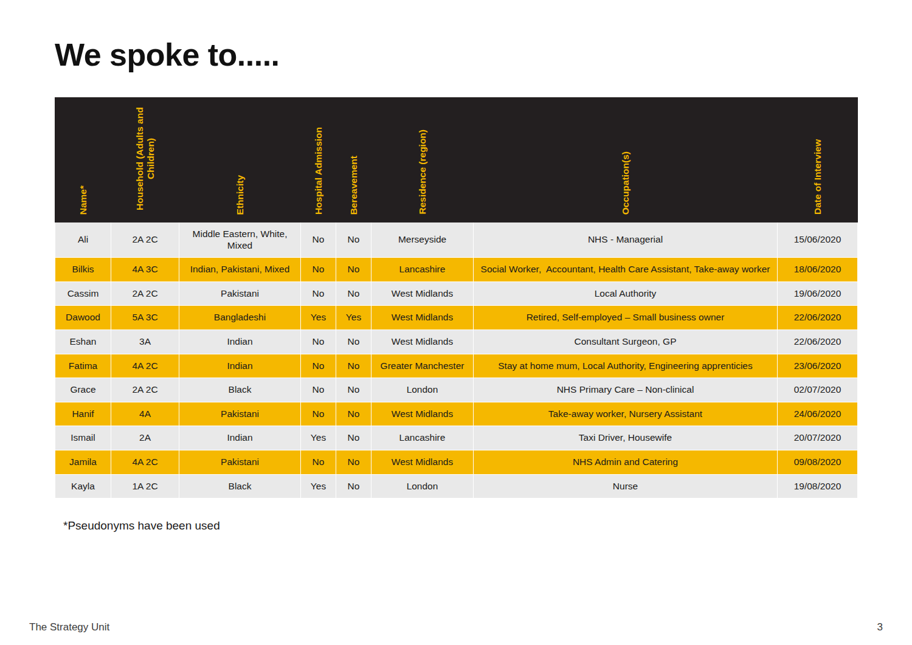We spoke to.....
| Name* | Household (Adults and Children) | Ethnicity | Hospital Admission | Bereavement | Residence (region) | Occupation(s) | Date of Interview |
| --- | --- | --- | --- | --- | --- | --- | --- |
| Ali | 2A 2C | Middle Eastern, White, Mixed | No | No | Merseyside | NHS - Managerial | 15/06/2020 |
| Bilkis | 4A 3C | Indian, Pakistani, Mixed | No | No | Lancashire | Social Worker, Accountant, Health Care Assistant, Take-away worker | 18/06/2020 |
| Cassim | 2A 2C | Pakistani | No | No | West Midlands | Local Authority | 19/06/2020 |
| Dawood | 5A 3C | Bangladeshi | Yes | Yes | West Midlands | Retired, Self-employed – Small business owner | 22/06/2020 |
| Eshan | 3A | Indian | No | No | West Midlands | Consultant Surgeon, GP | 22/06/2020 |
| Fatima | 4A 2C | Indian | No | No | Greater Manchester | Stay at home mum, Local Authority, Engineering apprenticies | 23/06/2020 |
| Grace | 2A 2C | Black | No | No | London | NHS Primary Care – Non-clinical | 02/07/2020 |
| Hanif | 4A | Pakistani | No | No | West Midlands | Take-away worker, Nursery Assistant | 24/06/2020 |
| Ismail | 2A | Indian | Yes | No | Lancashire | Taxi Driver, Housewife | 20/07/2020 |
| Jamila | 4A 2C | Pakistani | No | No | West Midlands | NHS Admin and Catering | 09/08/2020 |
| Kayla | 1A 2C | Black | Yes | No | London | Nurse | 19/08/2020 |
*Pseudonyms have been used
The Strategy Unit
3